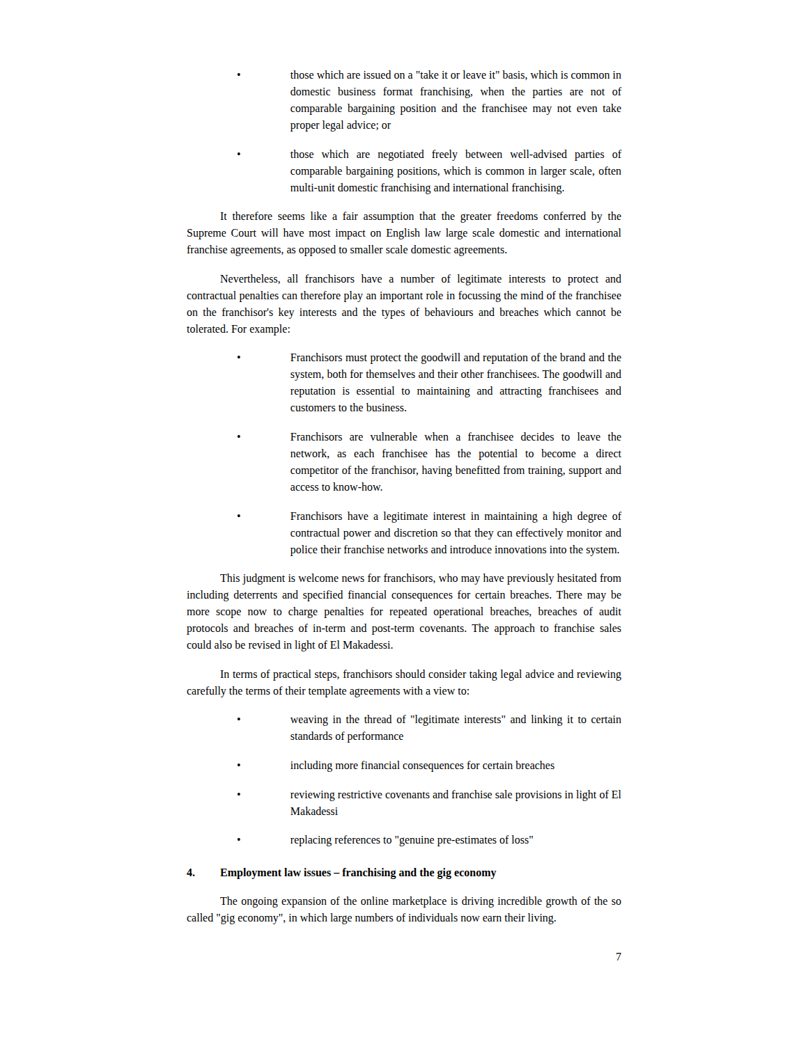those which are issued on a "take it or leave it" basis, which is common in domestic business format franchising, when the parties are not of comparable bargaining position and the franchisee may not even take proper legal advice; or
those which are negotiated freely between well-advised parties of comparable bargaining positions, which is common in larger scale, often multi-unit domestic franchising and international franchising.
It therefore seems like a fair assumption that the greater freedoms conferred by the Supreme Court will have most impact on English law large scale domestic and international franchise agreements, as opposed to smaller scale domestic agreements.
Nevertheless, all franchisors have a number of legitimate interests to protect and contractual penalties can therefore play an important role in focussing the mind of the franchisee on the franchisor's key interests and the types of behaviours and breaches which cannot be tolerated. For example:
Franchisors must protect the goodwill and reputation of the brand and the system, both for themselves and their other franchisees. The goodwill and reputation is essential to maintaining and attracting franchisees and customers to the business.
Franchisors are vulnerable when a franchisee decides to leave the network, as each franchisee has the potential to become a direct competitor of the franchisor, having benefitted from training, support and access to know-how.
Franchisors have a legitimate interest in maintaining a high degree of contractual power and discretion so that they can effectively monitor and police their franchise networks and introduce innovations into the system.
This judgment is welcome news for franchisors, who may have previously hesitated from including deterrents and specified financial consequences for certain breaches. There may be more scope now to charge penalties for repeated operational breaches, breaches of audit protocols and breaches of in-term and post-term covenants. The approach to franchise sales could also be revised in light of El Makadessi.
In terms of practical steps, franchisors should consider taking legal advice and reviewing carefully the terms of their template agreements with a view to:
weaving in the thread of "legitimate interests" and linking it to certain standards of performance
including more financial consequences for certain breaches
reviewing restrictive covenants and franchise sale provisions in light of El Makadessi
replacing references to "genuine pre-estimates of loss"
4. Employment law issues – franchising and the gig economy
The ongoing expansion of the online marketplace is driving incredible growth of the so called "gig economy", in which large numbers of individuals now earn their living.
7